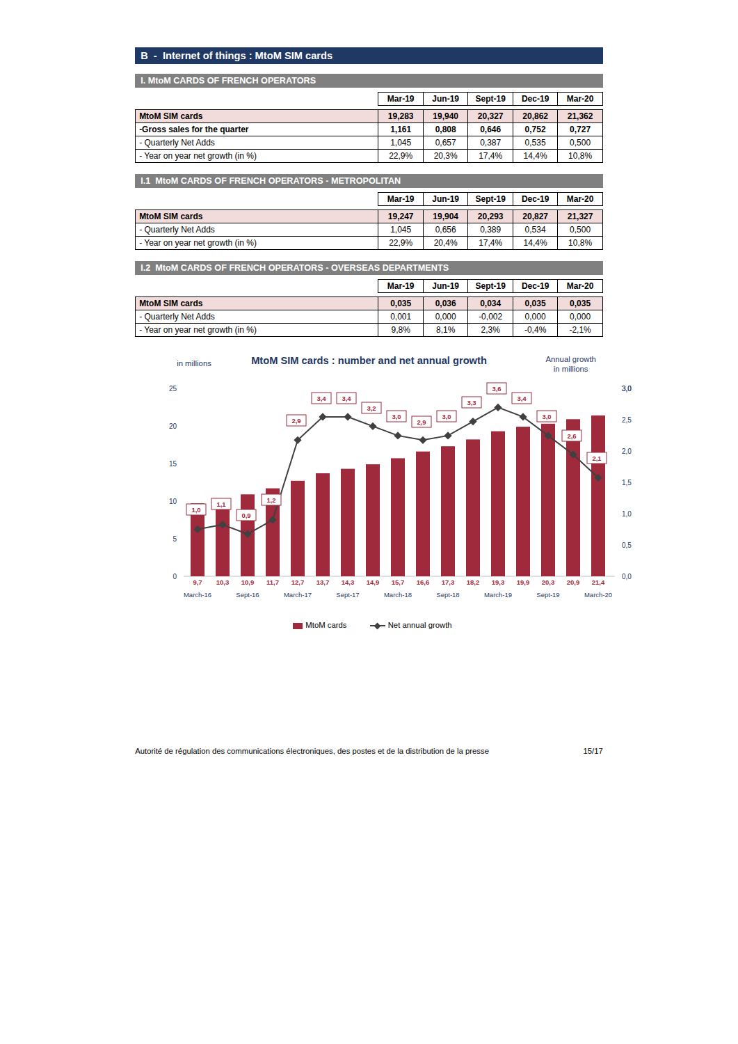B - Internet of things : MtoM SIM cards
I. MtoM CARDS OF FRENCH OPERATORS
| | Mar-19 | Jun-19 | Sept-19 | Dec-19 | Mar-20 |
| --- | --- | --- | --- | --- | --- |
| MtoM SIM cards | 19,283 | 19,940 | 20,327 | 20,862 | 21,362 |
| -Gross sales for the quarter | 1,161 | 0,808 | 0,646 | 0,752 | 0,727 |
| - Quarterly Net Adds | 1,045 | 0,657 | 0,387 | 0,535 | 0,500 |
| - Year on year net growth (in %) | 22,9% | 20,3% | 17,4% | 14,4% | 10,8% |
I.1 MtoM CARDS OF FRENCH OPERATORS - METROPOLITAN
| | Mar-19 | Jun-19 | Sept-19 | Dec-19 | Mar-20 |
| --- | --- | --- | --- | --- | --- |
| MtoM SIM cards | 19,247 | 19,904 | 20,293 | 20,827 | 21,327 |
| - Quarterly Net Adds | 1,045 | 0,656 | 0,389 | 0,534 | 0,500 |
| - Year on year net growth (in %) | 22,9% | 20,4% | 17,4% | 14,4% | 10,8% |
I.2 MtoM CARDS OF FRENCH OPERATORS - OVERSEAS DEPARTMENTS
| | Mar-19 | Jun-19 | Sept-19 | Dec-19 | Mar-20 |
| --- | --- | --- | --- | --- | --- |
| MtoM SIM cards | 0,035 | 0,036 | 0,034 | 0,035 | 0,035 |
| - Quarterly Net Adds | 0,001 | 0,000 | -0,002 | 0,000 | 0,000 |
| - Year on year net growth (in %) | 9,8% | 8,1% | 2,3% | -0,4% | -2,1% |
MtoM SIM cards : number and net annual growth
in millions
Annual growth
in millions
0 5 10 15 20 25 0,0 0,5 1,0 1,5 2,0 2,5 3,0 3,5 3,0 9,7 10,3 10,9 11,7 12,7 13,7 14,3 14,9 15,7 16,6 17,3 18,2 19,3 19,9 20,3 20,9 21,4 1,0 1,1 0,9 1,2 2,9 3,4 3,4 3,2 3,0 2,9 3,0 3,3 3,6 3,4 3,0 2,6 2,1 March-16 Sept-16 March-17 Sept-17 March-18 Sept-18 March-19 Sept-19 March-20
MtoM cards Net annual growth
Autorité de régulation des communications électroniques, des postes et de la distribution de la presse
15/17